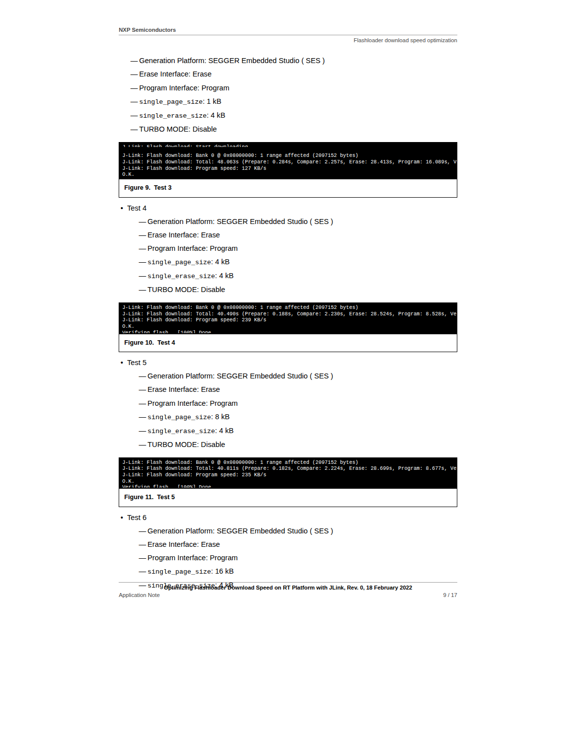NXP Semiconductors
Flashloader download speed optimization
Generation Platform: SEGGER Embedded Studio ( SES )
Erase Interface: Erase
Program Interface: Program
single_page_size: 1 kB
single_erase_size: 4 kB
TURBO MODE: Disable
J-Link: Flash download: Start downloading ... J-Link: Flash download: Bank 0 @ 0x08000000: 1 range affected (2097152 bytes) J-Link: Flash download: Total: 48.063s (Prepare: 0.284s, Compare: 2.257s, Erase: 28.413s, Program: 16.089s, Verify: 0.989s, Restore: 0.028s) J-Link: Flash download: Program speed: 127 KB/s O.K.
Figure 9. Test 3
Test 4
Generation Platform: SEGGER Embedded Studio ( SES )
Erase Interface: Erase
Program Interface: Program
single_page_size: 4 kB
single_erase_size: 4 kB
TURBO MODE: Disable
J-Link: Flash download: Bank 0 @ 0x08000000: 1 range affected (2097152 bytes) J-Link: Flash download: Total: 40.490s (Prepare: 0.188s, Compare: 2.230s, Erase: 28.524s, Program: 8.528s, Verify: 0.985s, Restore: 0.033s) J-Link: Flash download: Program speed: 239 KB/s O.K.Verifying flash [100%] Done.
Figure 10. Test 4
Test 5
Generation Platform: SEGGER Embedded Studio ( SES )
Erase Interface: Erase
Program Interface: Program
single_page_size: 8 kB
single_erase_size: 4 kB
TURBO MODE: Disable
J-Link: Flash download: Bank 0 @ 0x08000000: 1 range affected (2097152 bytes) J-Link: Flash download: Total: 40.811s (Prepare: 0.182s, Compare: 2.224s, Erase: 28.699s, Program: 8.677s, Verify: 0.988s, Restore: 0.039s) J-Link: Flash download: Program speed: 235 KB/s O.K.Verifying flash [100%] Done.
Figure 11. Test 5
Test 6
Generation Platform: SEGGER Embedded Studio ( SES )
Erase Interface: Erase
Program Interface: Program
single_page_size: 16 kB
single_erase_size: 4 kB
Optimizing Flashloader Download Speed on RT Platform with JLink, Rev. 0, 18 February 2022
Application Note
9 / 17